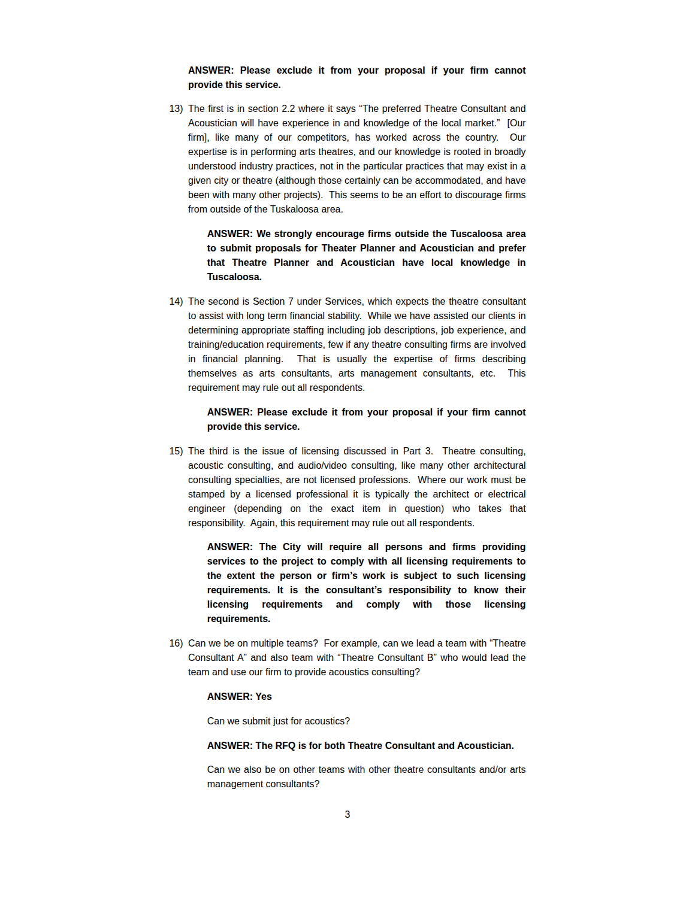ANSWER: Please exclude it from your proposal if your firm cannot provide this service.
13)
The first is in section 2.2 where it says “The preferred Theatre Consultant and Acoustician will have experience in and knowledge of the local market.” [Our firm], like many of our competitors, has worked across the country. Our expertise is in performing arts theatres, and our knowledge is rooted in broadly understood industry practices, not in the particular practices that may exist in a given city or theatre (although those certainly can be accommodated, and have been with many other projects). This seems to be an effort to discourage firms from outside of the Tuskaloosa area.
ANSWER: We strongly encourage firms outside the Tuscaloosa area to submit proposals for Theater Planner and Acoustician and prefer that Theatre Planner and Acoustician have local knowledge in Tuscaloosa.
14)
The second is Section 7 under Services, which expects the theatre consultant to assist with long term financial stability. While we have assisted our clients in determining appropriate staffing including job descriptions, job experience, and training/education requirements, few if any theatre consulting firms are involved in financial planning. That is usually the expertise of firms describing themselves as arts consultants, arts management consultants, etc. This requirement may rule out all respondents.
ANSWER: Please exclude it from your proposal if your firm cannot provide this service.
15)
The third is the issue of licensing discussed in Part 3. Theatre consulting, acoustic consulting, and audio/video consulting, like many other architectural consulting specialties, are not licensed professions. Where our work must be stamped by a licensed professional it is typically the architect or electrical engineer (depending on the exact item in question) who takes that responsibility. Again, this requirement may rule out all respondents.
ANSWER: The City will require all persons and firms providing services to the project to comply with all licensing requirements to the extent the person or firm’s work is subject to such licensing requirements. It is the consultant’s responsibility to know their licensing requirements and comply with those licensing requirements.
16)
Can we be on multiple teams? For example, can we lead a team with “Theatre Consultant A” and also team with “Theatre Consultant B” who would lead the team and use our firm to provide acoustics consulting?
ANSWER: Yes
Can we submit just for acoustics?
ANSWER: The RFQ is for both Theatre Consultant and Acoustician.
Can we also be on other teams with other theatre consultants and/or arts management consultants?
3